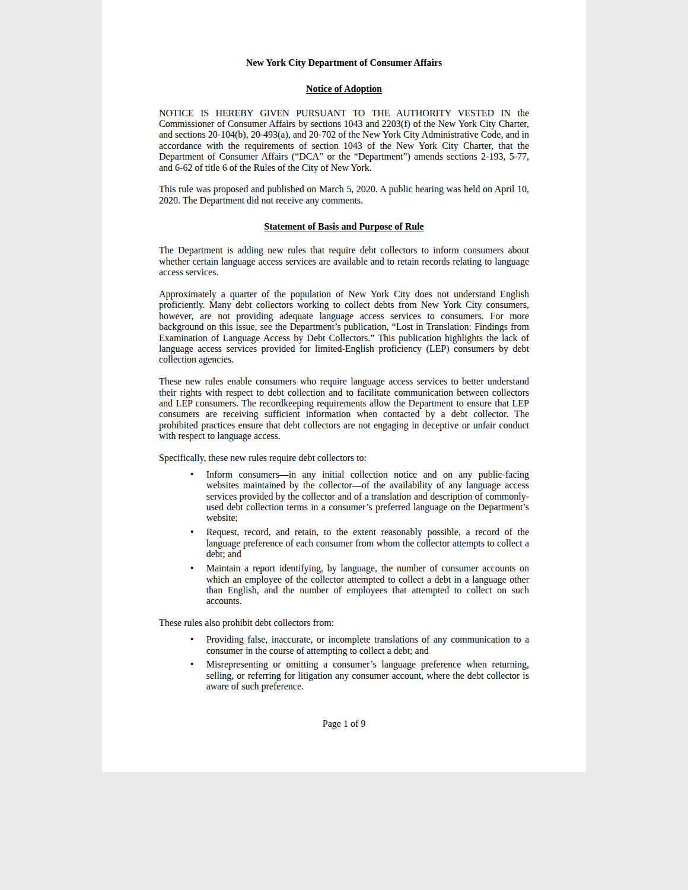New York City Department of Consumer Affairs
Notice of Adoption
NOTICE IS HEREBY GIVEN PURSUANT TO THE AUTHORITY VESTED IN the Commissioner of Consumer Affairs by sections 1043 and 2203(f) of the New York City Charter, and sections 20-104(b), 20-493(a), and 20-702 of the New York City Administrative Code, and in accordance with the requirements of section 1043 of the New York City Charter, that the Department of Consumer Affairs (“DCA” or the “Department”) amends sections 2-193, 5-77, and 6-62 of title 6 of the Rules of the City of New York.
This rule was proposed and published on March 5, 2020. A public hearing was held on April 10, 2020. The Department did not receive any comments.
Statement of Basis and Purpose of Rule
The Department is adding new rules that require debt collectors to inform consumers about whether certain language access services are available and to retain records relating to language access services.
Approximately a quarter of the population of New York City does not understand English proficiently. Many debt collectors working to collect debts from New York City consumers, however, are not providing adequate language access services to consumers. For more background on this issue, see the Department’s publication, “Lost in Translation: Findings from Examination of Language Access by Debt Collectors.” This publication highlights the lack of language access services provided for limited-English proficiency (LEP) consumers by debt collection agencies.
These new rules enable consumers who require language access services to better understand their rights with respect to debt collection and to facilitate communication between collectors and LEP consumers. The recordkeeping requirements allow the Department to ensure that LEP consumers are receiving sufficient information when contacted by a debt collector. The prohibited practices ensure that debt collectors are not engaging in deceptive or unfair conduct with respect to language access.
Specifically, these new rules require debt collectors to:
Inform consumers—in any initial collection notice and on any public-facing websites maintained by the collector—of the availability of any language access services provided by the collector and of a translation and description of commonly-used debt collection terms in a consumer’s preferred language on the Department’s website;
Request, record, and retain, to the extent reasonably possible, a record of the language preference of each consumer from whom the collector attempts to collect a debt; and
Maintain a report identifying, by language, the number of consumer accounts on which an employee of the collector attempted to collect a debt in a language other than English, and the number of employees that attempted to collect on such accounts.
These rules also prohibit debt collectors from:
Providing false, inaccurate, or incomplete translations of any communication to a consumer in the course of attempting to collect a debt; and
Misrepresenting or omitting a consumer’s language preference when returning, selling, or referring for litigation any consumer account, where the debt collector is aware of such preference.
Page 1 of 9